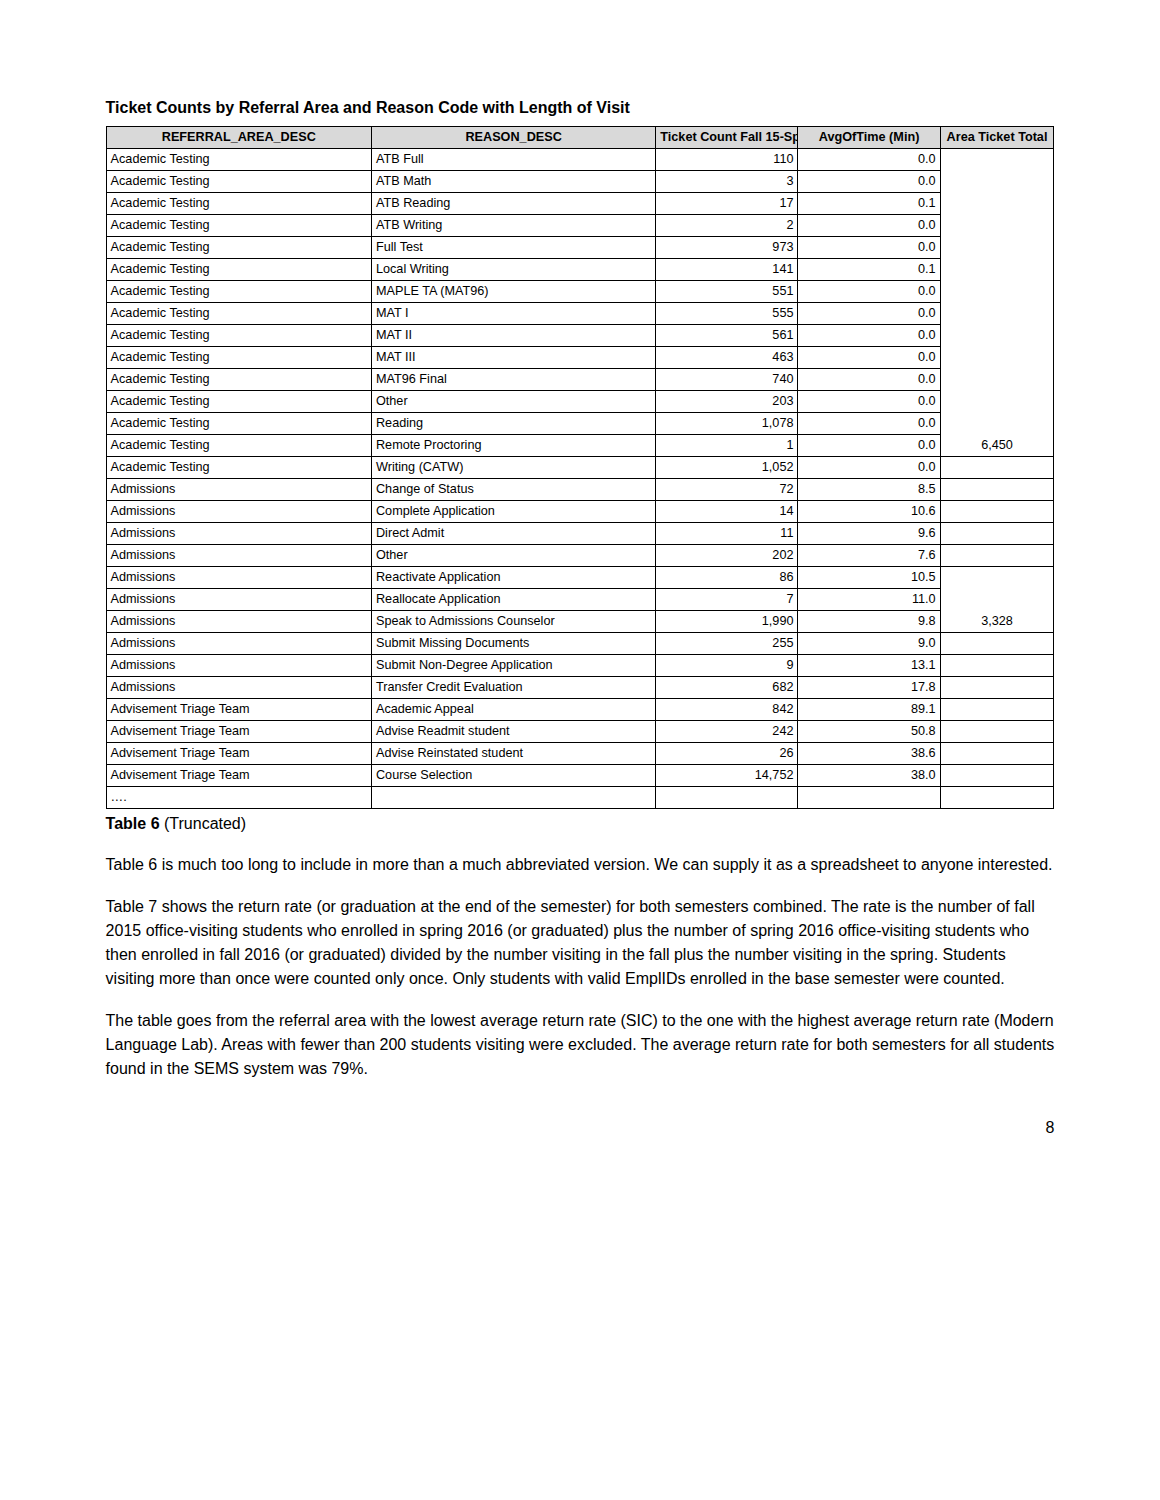Ticket Counts by Referral Area and Reason Code with Length of Visit
| REFERRAL_AREA_DESC | REASON_DESC | Ticket Count Fall 15-Spring 16 | AvgOfTime (Min) | Area Ticket Total |
| --- | --- | --- | --- | --- |
| Academic Testing | ATB Full | 110 | 0.0 | 6,450 |
| Academic Testing | ATB Math | 3 | 0.0 |
| Academic Testing | ATB Reading | 17 | 0.1 |
| Academic Testing | ATB Writing | 2 | 0.0 |
| Academic Testing | Full Test | 973 | 0.0 |
| Academic Testing | Local Writing | 141 | 0.1 |
| Academic Testing | MAPLE TA (MAT96) | 551 | 0.0 |
| Academic Testing | MAT I | 555 | 0.0 |
| Academic Testing | MAT II | 561 | 0.0 |
| Academic Testing | MAT III | 463 | 0.0 |
| Academic Testing | MAT96 Final | 740 | 0.0 |
| Academic Testing | Other | 203 | 0.0 |
| Academic Testing | Reading | 1,078 | 0.0 |
| Academic Testing | Remote Proctoring | 1 | 0.0 |
| Academic Testing | Writing (CATW) | 1,052 | 0.0 | |
| Admissions | Change of Status | 72 | 8.5 | |
| Admissions | Complete Application | 14 | 10.6 | |
| Admissions | Direct Admit | 11 | 9.6 | |
| Admissions | Other | 202 | 7.6 | |
| Admissions | Reactivate Application | 86 | 10.5 | 3,328 |
| Admissions | Reallocate Application | 7 | 11.0 |
| Admissions | Speak to Admissions Counselor | 1,990 | 9.8 |
| Admissions | Submit Missing Documents | 255 | 9.0 | |
| Admissions | Submit Non-Degree Application | 9 | 13.1 | |
| Admissions | Transfer Credit Evaluation | 682 | 17.8 | |
| Advisement Triage Team | Academic Appeal | 842 | 89.1 | |
| Advisement Triage Team | Advise Readmit student | 242 | 50.8 | |
| Advisement Triage Team | Advise Reinstated student | 26 | 38.6 | |
| Advisement Triage Team | Course Selection | 14,752 | 38.0 | |
| …. | | | | |
Table 6 (Truncated)
Table 6 is much too long to include in more than a much abbreviated version. We can supply it as a spreadsheet to anyone interested.
Table 7 shows the return rate (or graduation at the end of the semester) for both semesters combined. The rate is the number of fall 2015 office-visiting students who enrolled in spring 2016 (or graduated) plus the number of spring 2016 office-visiting students who then enrolled in fall 2016 (or graduated) divided by the number visiting in the fall plus the number visiting in the spring. Students visiting more than once were counted only once. Only students with valid EmplIDs enrolled in the base semester were counted.
The table goes from the referral area with the lowest average return rate (SIC) to the one with the highest average return rate (Modern Language Lab). Areas with fewer than 200 students visiting were excluded. The average return rate for both semesters for all students found in the SEMS system was 79%.
8